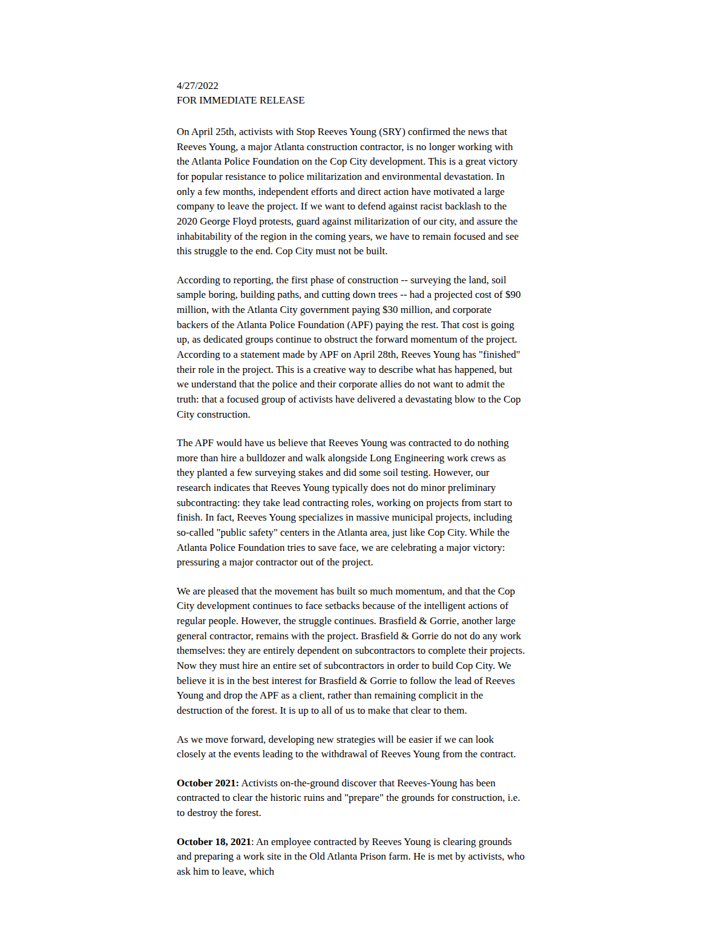4/27/2022
FOR IMMEDIATE RELEASE
On April 25th, activists with Stop Reeves Young (SRY) confirmed the news that Reeves Young, a major Atlanta construction contractor, is no longer working with the Atlanta Police Foundation on the Cop City development. This is a great victory for popular resistance to police militarization and environmental devastation. In only a few months, independent efforts and direct action have motivated a large company to leave the project. If we want to defend against racist backlash to the 2020 George Floyd protests, guard against militarization of our city, and assure the inhabitability of the region in the coming years, we have to remain focused and see this struggle to the end. Cop City must not be built.
According to reporting, the first phase of construction -- surveying the land, soil sample boring, building paths, and cutting down trees -- had a projected cost of $90 million, with the Atlanta City government paying $30 million, and corporate backers of the Atlanta Police Foundation (APF) paying the rest. That cost is going up, as dedicated groups continue to obstruct the forward momentum of the project. According to a statement made by APF on April 28th, Reeves Young has "finished" their role in the project. This is a creative way to describe what has happened, but we understand that the police and their corporate allies do not want to admit the truth: that a focused group of activists have delivered a devastating blow to the Cop City construction.
The APF would have us believe that Reeves Young was contracted to do nothing more than hire a bulldozer and walk alongside Long Engineering work crews as they planted a few surveying stakes and did some soil testing. However, our research indicates that Reeves Young typically does not do minor preliminary subcontracting: they take lead contracting roles, working on projects from start to finish. In fact, Reeves Young specializes in massive municipal projects, including so-called "public safety" centers in the Atlanta area, just like Cop City. While the Atlanta Police Foundation tries to save face, we are celebrating a major victory: pressuring a major contractor out of the project.
We are pleased that the movement has built so much momentum, and that the Cop City development continues to face setbacks because of the intelligent actions of regular people. However, the struggle continues. Brasfield & Gorrie, another large general contractor, remains with the project. Brasfield & Gorrie do not do any work themselves: they are entirely dependent on subcontractors to complete their projects. Now they must hire an entire set of subcontractors in order to build Cop City. We believe it is in the best interest for Brasfield & Gorrie to follow the lead of Reeves Young and drop the APF as a client, rather than remaining complicit in the destruction of the forest. It is up to all of us to make that clear to them.
As we move forward, developing new strategies will be easier if we can look closely at the events leading to the withdrawal of Reeves Young from the contract.
October 2021: Activists on-the-ground discover that Reeves-Young has been contracted to clear the historic ruins and "prepare" the grounds for construction, i.e. to destroy the forest.
October 18, 2021: An employee contracted by Reeves Young is clearing grounds and preparing a work site in the Old Atlanta Prison farm. He is met by activists, who ask him to leave, which